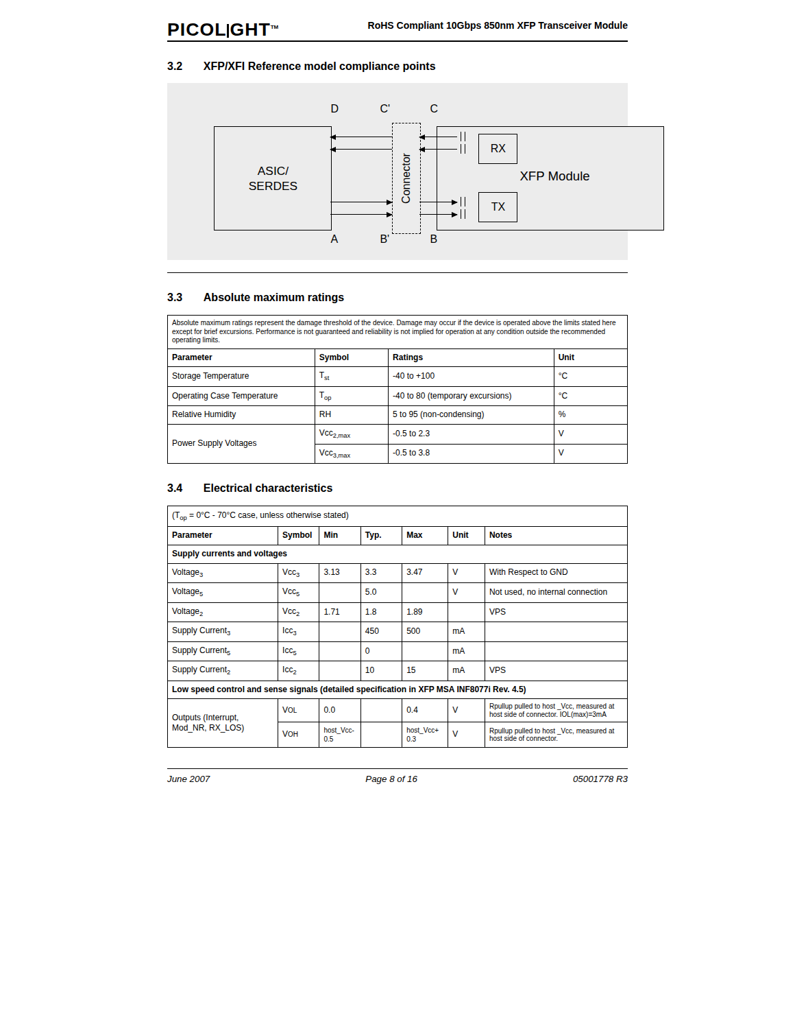PICOL GHTTM
RoHS Compliant 10Gbps 850nm XFP Transceiver Module
3.2 XFP/XFI Reference model compliance points
D
C'
C
A
B'
B
ASIC/
SERDES
Connector
RX
TX
XFP Module
3.3 Absolute maximum ratings
| Absolute maximum ratings represent the damage threshold of the device. Damage may occur if the device is operated above the limits stated here except for brief excursions. Performance is not guaranteed and reliability is not implied for operation at any condition outside the recommended operating limits. |
| Parameter | Symbol | Ratings | Unit |
| Storage Temperature | T st | -40 to +100 | °C |
| Operating Case Temperature | T op | -40 to 80 (temporary excursions) | °C |
| Relative Humidity | RH | 5 to 95 (non-condensing) | % |
| Power Supply Voltages | Vcc 2,max | -0.5 to 2.3 | V |
| Vcc 3,max | -0.5 to 3.8 | V |
3.4 Electrical characteristics
| (T op = 0°C - 70°C case, unless otherwise stated) |
| Parameter | Symbol | Min | Typ. | Max | Unit | Notes |
| Supply currents and voltages |
| Voltage 3 | Vcc 3 | 3.13 | 3.3 | 3.47 | V | With Respect to GND |
| Voltage 5 | Vcc 5 | | 5.0 | | V | Not used, no internal connection |
| Voltage 2 | Vcc 2 | 1.71 | 1.8 | 1.89 | | VPS |
| Supply Current 3 | Icc 3 | | 450 | 500 | mA | |
| Supply Current 5 | Icc 5 | | 0 | | mA | |
| Supply Current 2 | Icc 2 | | 10 | 15 | mA | VPS |
| Low speed control and sense signals (detailed specification in XFP MSA INF8077i Rev. 4.5) |
| Outputs (Interrupt, Mod_NR, RX_LOS) | V OL | 0.0 | | 0.4 | V | Rpullup pulled to host _Vcc, measured at host side of connector. IOL(max)=3mA |
| V OH | host_Vcc-0.5 | | host_Vcc+ 0.3 | V | Rpullup pulled to host _Vcc, measured at host side of connector. |
June 2007
Page 8 of 16
05001778 R3